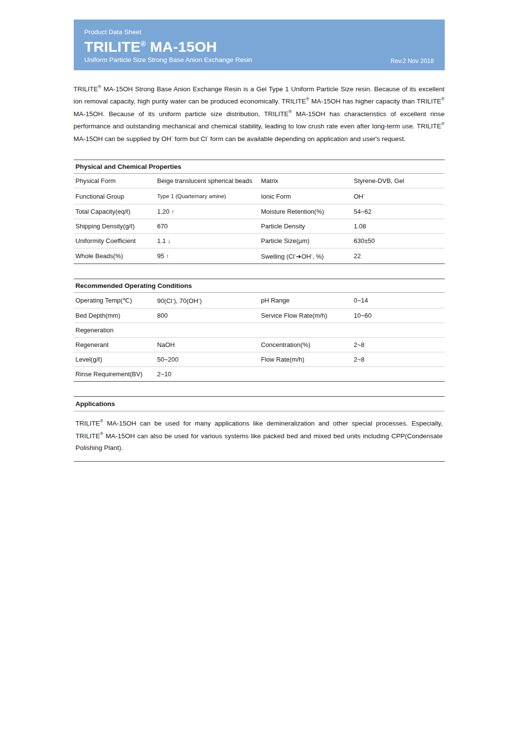Product Data Sheet
TRILITE® MA-15OH
Uniform Particle Size Strong Base Anion Exchange Resin
Rev.2 Nov 2018
TRILITE® MA-15OH Strong Base Anion Exchange Resin is a Gel Type 1 Uniform Particle Size resin. Because of its excellent ion removal capacity, high purity water can be produced economically. TRILITE® MA-15OH has higher capacity than TRILITE® MA-15OH. Because of its uniform particle size distribution, TRILITE® MA-15OH has characteristics of excellent rinse performance and outstanding mechanical and chemical stability, leading to low crush rate even after long-term use. TRILITE® MA-15OH can be supplied by OH- form but Cl- form can be available depending on application and user's request.
Physical and Chemical Properties
| Physical Form | Beige translucent spherical beads | Matrix | Styrene-DVB, Gel |
| Functional Group | Type 1 (Quarternary amine) | Ionic Form | OH - |
| Total Capacity(eq/ℓ) | 1.20 ↑ | Moisture Retention(%) | 54~62 |
| Shipping Density(g/ℓ) | 670 | Particle Density | 1.08 |
| Uniformity Coefficient | 1.1 ↓ | Particle Size(µm) | 630±50 |
| Whole Beads(%) | 95 ↑ | Swelling (Cl - ➔OH - , %) | 22 |
Recommended Operating Conditions
| Operating Temp(℃) | 90(Cl - ), 70(OH - ) | pH Range | 0~14 |
| Bed Depth(mm) | 800 | Service Flow Rate(m/h) | 10~60 |
| Regeneration |
| Regenerant | NaOH | Concentration(%) | 2~8 |
| Level(g/ℓ) | 50~200 | Flow Rate(m/h) | 2~8 |
| Rinse Requirement(BV) | 2~10 | | |
Applications
TRILITE® MA-15OH can be used for many applications like demineralization and other special processes. Especially, TRILITE® MA-15OH can also be used for various systems like packed bed and mixed bed units including CPP(Condensate Polishing Plant).